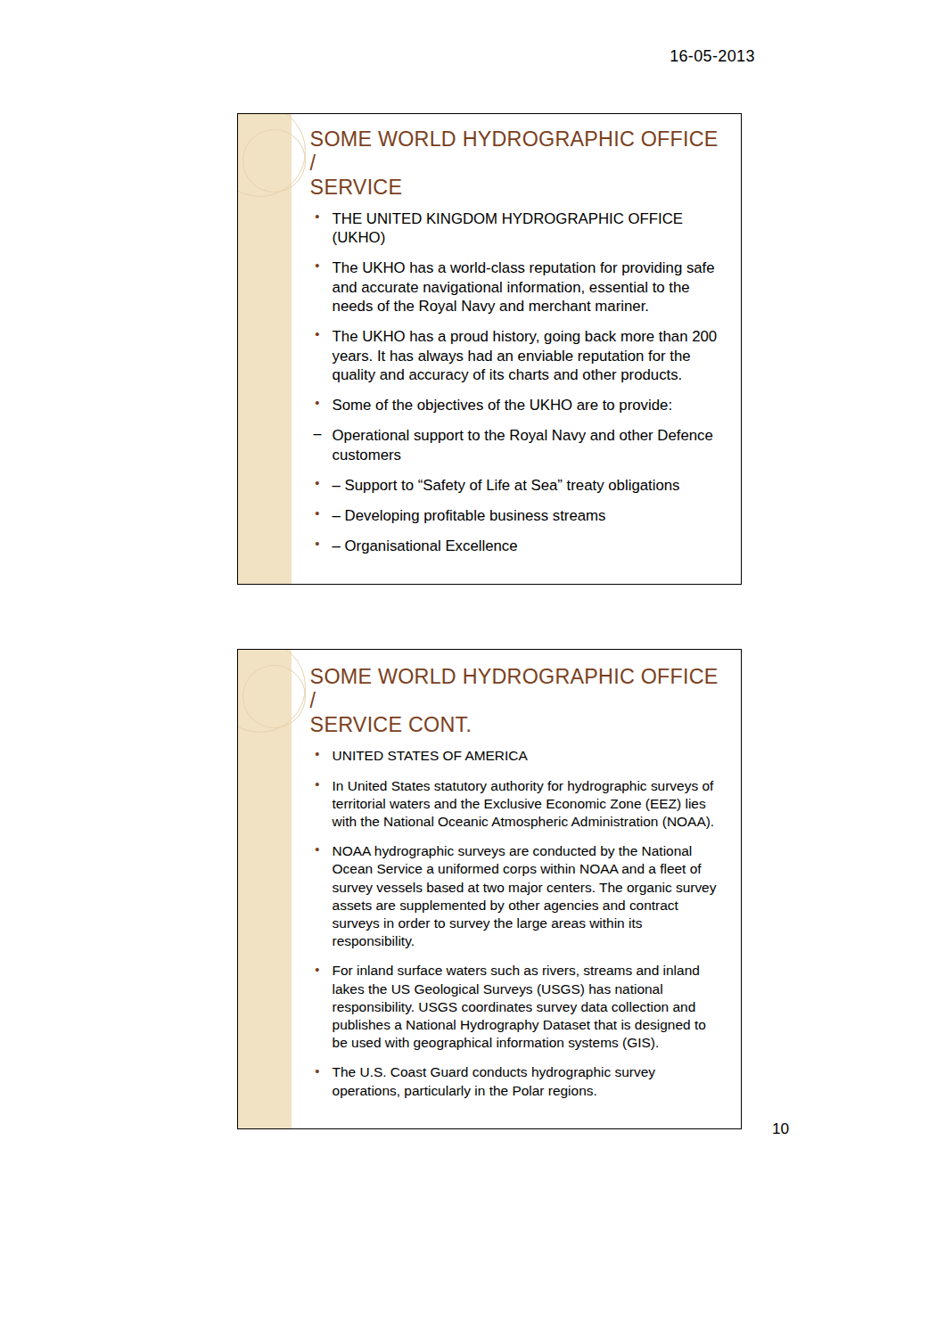16-05-2013
SOME WORLD HYDROGRAPHIC OFFICE /
SERVICE
THE UNITED KINGDOM HYDROGRAPHIC OFFICE (UKHO)
The UKHO has a world-class reputation for providing safe and accurate navigational information, essential to the needs of the Royal Navy and merchant mariner.
The UKHO has a proud history, going back more than 200 years. It has always had an enviable reputation for the quality and accuracy of its charts and other products.
Some of the objectives of the UKHO are to provide:
Operational support to the Royal Navy and other Defence customers
– Support to “Safety of Life at Sea” treaty obligations
– Developing profitable business streams
– Organisational Excellence
SOME WORLD HYDROGRAPHIC OFFICE /
SERVICE CONT.
UNITED STATES OF AMERICA
In United States statutory authority for hydrographic surveys of territorial waters and the Exclusive Economic Zone (EEZ) lies with the National Oceanic Atmospheric Administration (NOAA).
NOAA hydrographic surveys are conducted by the National Ocean Service a uniformed corps within NOAA and a fleet of survey vessels based at two major centers. The organic survey assets are supplemented by other agencies and contract surveys in order to survey the large areas within its responsibility.
For inland surface waters such as rivers, streams and inland lakes the US Geological Surveys (USGS) has national responsibility. USGS coordinates survey data collection and publishes a National Hydrography Dataset that is designed to be used with geographical information systems (GIS).
The U.S. Coast Guard conducts hydrographic survey operations, particularly in the Polar regions.
10